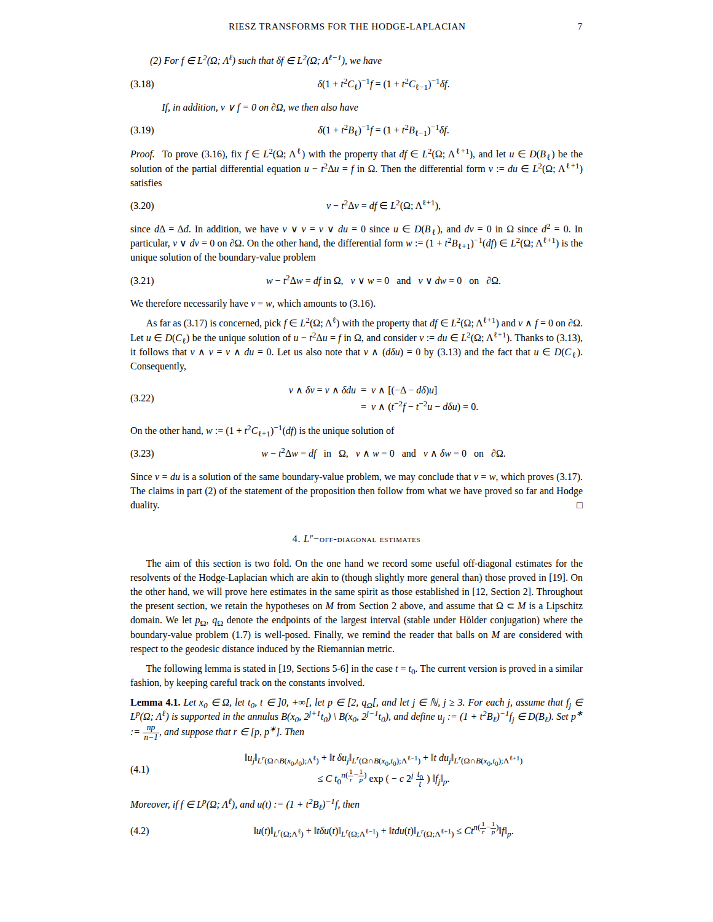RIESZ TRANSFORMS FOR THE HODGE-LAPLACIAN 7
(2) For f ∈ L2(Ω; Λℓ) such that δf ∈ L2(Ω; Λℓ−1), we have
(3.18) δ(1 + t2Cℓ)−1f = (1 + t2Cℓ−1)−1δf.
If, in addition, ν ∨ f = 0 on ∂Ω, we then also have
(3.19) δ(1 + t2Bℓ)−1f = (1 + t2Bℓ−1)−1δf.
To prove (3.16), fix f ∈ L2(Ω; Λℓ) with the property that df ∈ L2(Ω; Λℓ+1), and let u ∈ D(Bℓ) be the solution of the partial differential equation u − t2Δu = f in Ω. Then the differential form v := du ∈ L2(Ω; Λℓ+1) satisfies
(3.20) v − t2Δv = df ∈ L2(Ω; Λℓ+1),
since d Δ = Δd. In addition, we have ν ∨ v = ν ∨ du = 0 since u ∈ D(Bℓ), and dv = 0 in Ω since d2 = 0. In particular, ν ∨ dv = 0 on ∂Ω. On the other hand, the differential form w := (1 + t2Bℓ+1)−1(df) ∈ L2(Ω; Λℓ+1) is the unique solution of the boundary-value problem
(3.21) w − t2Δw = df in Ω, ν ∨ w = 0 and ν ∨ dw = 0 on ∂Ω.
We therefore necessarily have v = w, which amounts to (3.16).
As far as (3.17) is concerned, pick f ∈ L2(Ω; Λℓ) with the property that df ∈ L2(Ω; Λℓ+1) and ν ∧ f = 0 on ∂Ω. Let u ∈ D(Cℓ) be the unique solution of u − t2Δu = f in Ω, and consider v := du ∈ L2(Ω; Λℓ+1). Thanks to (3.13), it follows that ν ∧ v = ν ∧ du = 0. Let us also note that ν ∧ (dδu) = 0 by (3.13) and the fact that u ∈ D(Cℓ). Consequently,
(3.22)
| ν ∧ δv = ν ∧ δdu | = | ν ∧ [(−Δ − dδ ) u ] |
| | = | ν ∧ ( t −2 f − t −2 u − dδu ) = 0. |
On the other hand, w := (1 + t2Cℓ+1)−1(df) is the unique solution of
(3.23) w − t2Δw = df in Ω, ν ∧ w = 0 and ν ∧ δw = 0 on ∂Ω.
Since v = du is a solution of the same boundary-value problem, we may conclude that v = w, which proves (3.17). The claims in part (2) of the statement of the proposition then follow from what we have proved so far and Hodge duality. □
4. Lp−off-diagonal estimates
The aim of this section is two fold. On the one hand we record some useful off-diagonal estimates for the resolvents of the Hodge-Laplacian which are akin to (though slightly more general than) those proved in [19]. On the other hand, we will prove here estimates in the same spirit as those established in [12, Section 2]. Throughout the present section, we retain the hypotheses on M from Section 2 above, and assume that Ω ⊂ M is a Lipschitz domain. We let pΩ, qΩ denote the endpoints of the largest interval (stable under Hölder conjugation) where the boundary-value problem (1.7) is well-posed. Finally, we remind the reader that balls on M are considered with respect to the geodesic distance induced by the Riemannian metric.
The following lemma is stated in [19, Sections 5-6] in the case t = t0. The current version is proved in a similar fashion, by keeping careful track on the constants involved.
Lemma 4.1. Let x0 ∈ Ω, let t0, t ∈ ]0, +∞[, let p ∈ [2, qΩ[, and let j ∈ ℕ, j ≥ 3. For each j, assume that fj ∈ Lp(Ω; Λℓ) is supported in the annulus B(x0, 2j+1t0) \ B(x0, 2j−1t0), and define uj := (1 + t2Bℓ)−1fj ∈ D(Bℓ). Set p∗ := np n−1, and suppose that r ∈ [p, p∗]. Then
(4.1)
‖uj‖Lr(Ω∩B(x0,t0);Λℓ) + ‖t δuj‖Lr(Ω∩B(x0,t0);Λℓ−1) + ‖t duj‖Lr(Ω∩B(x0,t0);Λℓ+1)
≤ C t0n(1 r−1 p) exp ( − c 2j t0 t ) ‖fj‖p.
Moreover, if f ∈ Lp(Ω; Λℓ), and u(t) := (1 + t2Bℓ)−1f, then
(4.2) ‖u(t)‖Lr(Ω;Λℓ) + ‖tδu(t)‖Lr(Ω;Λℓ−1) + ‖tdu(t)‖Lr(Ω;Λℓ+1) ≤ Ctn(1 r−1 p)‖f‖p.